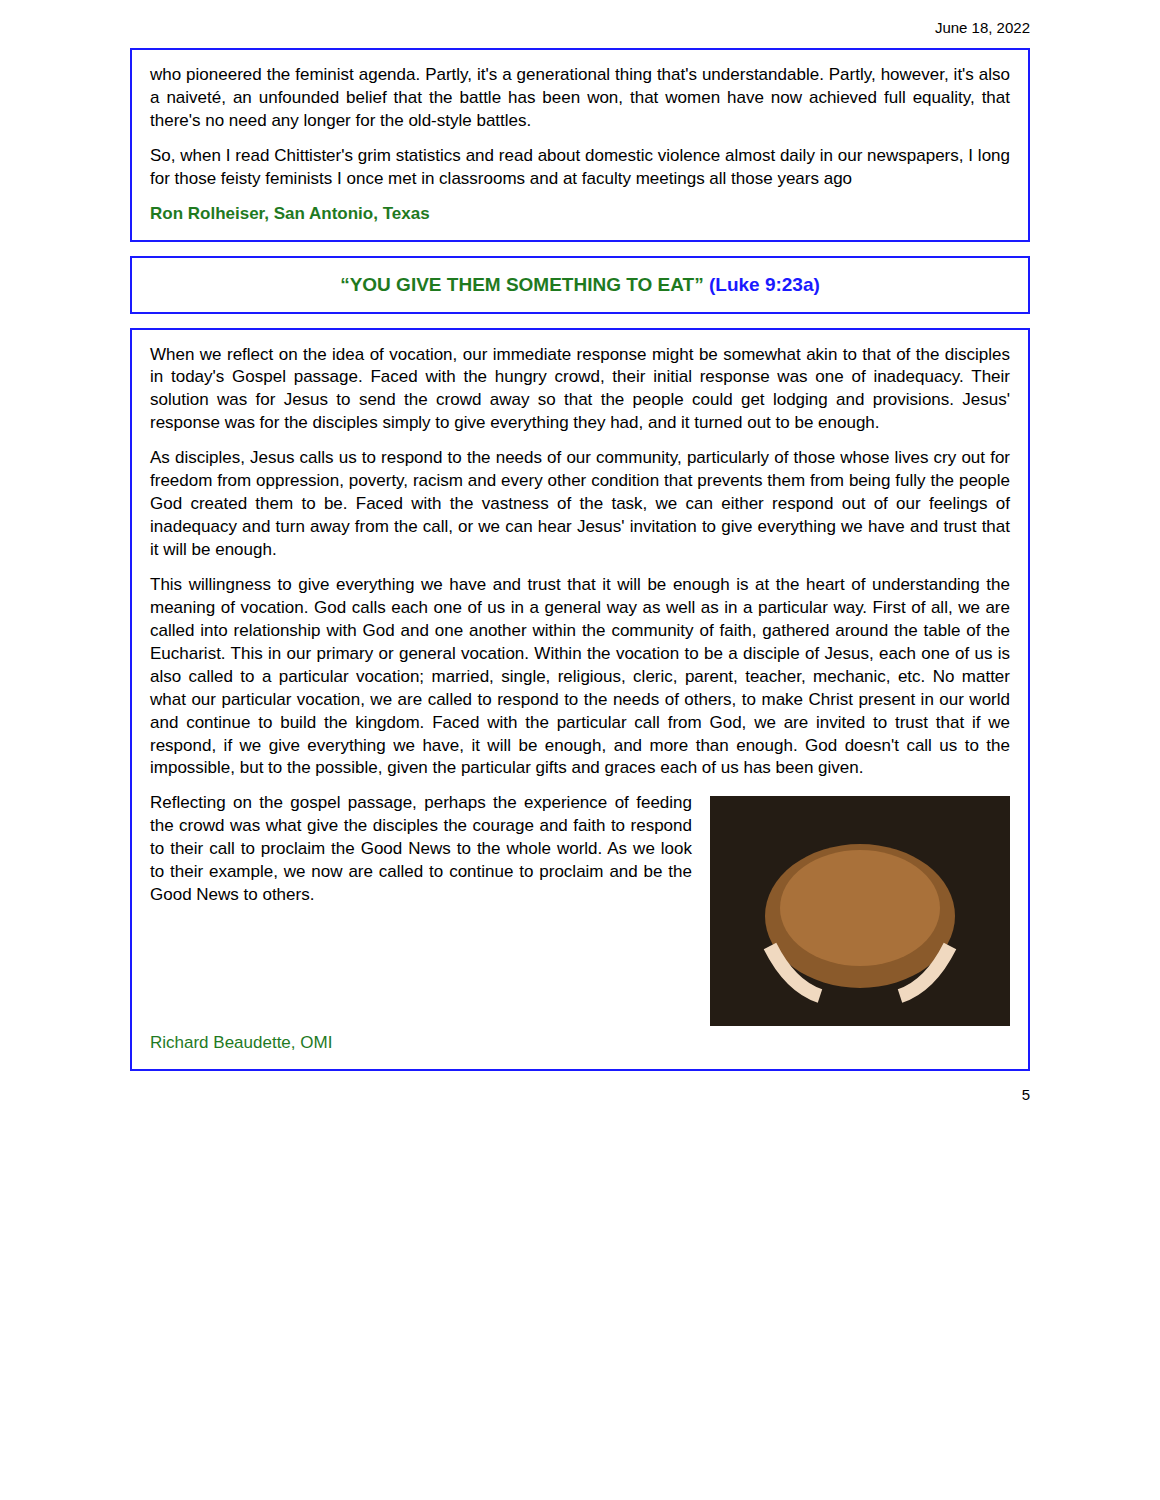June 18, 2022
who pioneered the feminist agenda. Partly, it's a generational thing that's understandable. Partly, however, it's also a naiveté, an unfounded belief that the battle has been won, that women have now achieved full equality, that there's no need any longer for the old-style battles.
So, when I read Chittister's grim statistics and read about domestic violence almost daily in our newspapers, I long for those feisty feminists I once met in classrooms and at faculty meetings all those years ago
Ron Rolheiser, San Antonio, Texas
“YOU GIVE THEM SOMETHING TO EAT” (Luke 9:23a)
When we reflect on the idea of vocation, our immediate response might be somewhat akin to that of the disciples in today's Gospel passage. Faced with the hungry crowd, their initial response was one of inadequacy. Their solution was for Jesus to send the crowd away so that the people could get lodging and provisions. Jesus' response was for the disciples simply to give everything they had, and it turned out to be enough.
As disciples, Jesus calls us to respond to the needs of our community, particularly of those whose lives cry out for freedom from oppression, poverty, racism and every other condition that prevents them from being fully the people God created them to be. Faced with the vastness of the task, we can either respond out of our feelings of inadequacy and turn away from the call, or we can hear Jesus' invitation to give everything we have and trust that it will be enough.
This willingness to give everything we have and trust that it will be enough is at the heart of understanding the meaning of vocation. God calls each one of us in a general way as well as in a particular way. First of all, we are called into relationship with God and one another within the community of faith, gathered around the table of the Eucharist. This in our primary or general vocation. Within the vocation to be a disciple of Jesus, each one of us is also called to a particular vocation; married, single, religious, cleric, parent, teacher, mechanic, etc. No matter what our particular vocation, we are called to respond to the needs of others, to make Christ present in our world and continue to build the kingdom. Faced with the particular call from God, we are invited to trust that if we respond, if we give everything we have, it will be enough, and more than enough. God doesn't call us to the impossible, but to the possible, given the particular gifts and graces each of us has been given.
Reflecting on the gospel passage, perhaps the experience of feeding the crowd was what give the disciples the courage and faith to respond to their call to proclaim the Good News to the whole world. As we look to their example, we now are called to continue to proclaim and be the Good News to others.
Richard Beaudette, OMI
5